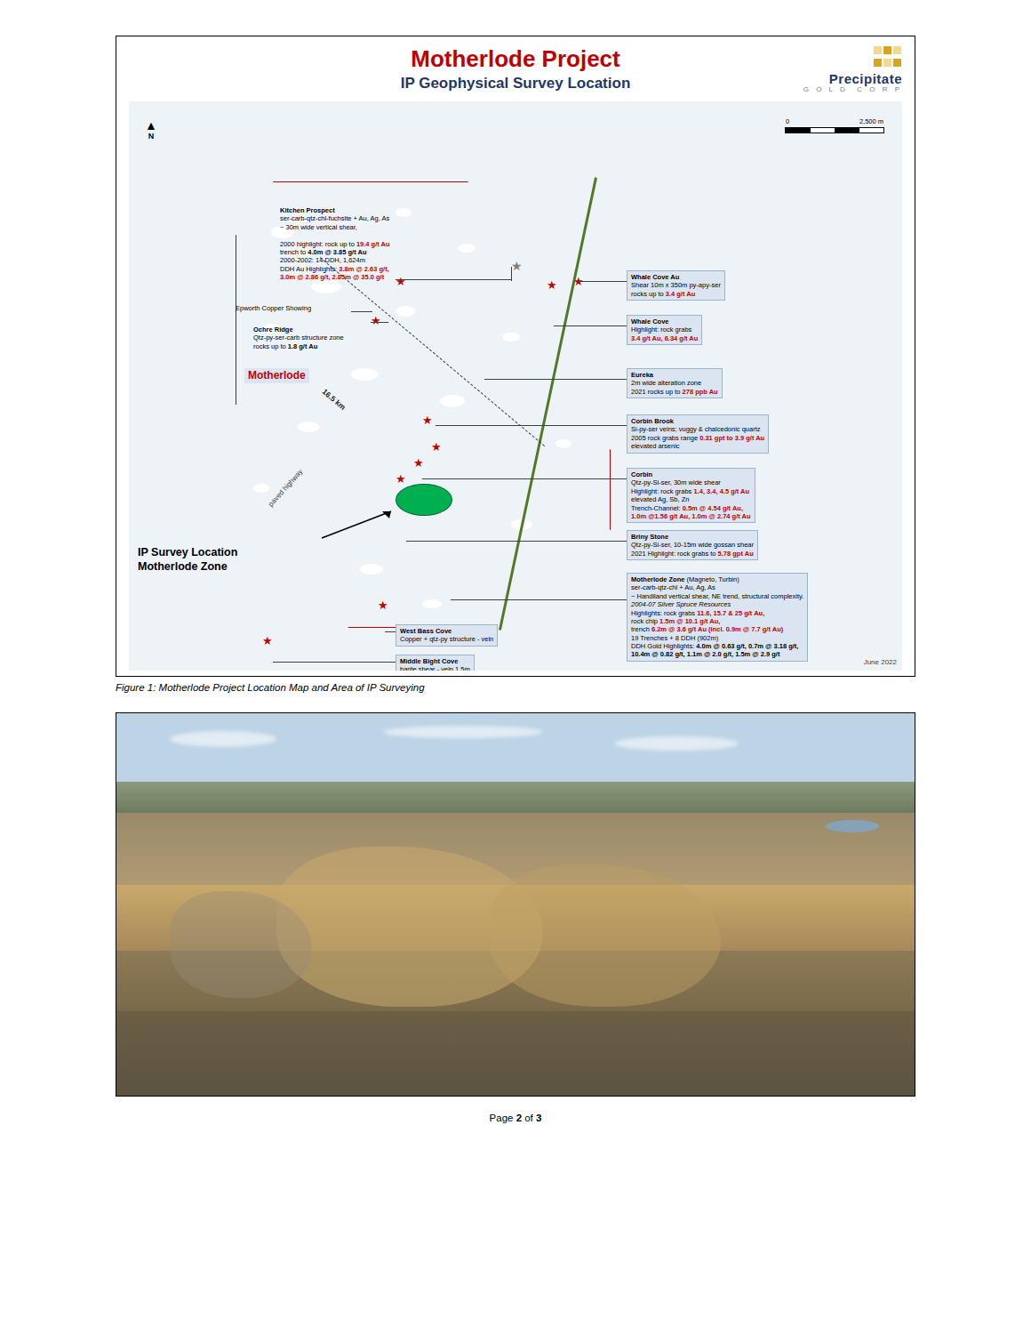Motherlode Project
IP Geophysical Survey Location
Precipitate
G O L D C O R P
▲
N
02,500 m
paved highway
16.5 km
Motherlode
★
★
★
★
★
★
★
★
★
★
★
IP Survey Location
Motherlode Zone
Kitchen Prospect
ser-carb-qtz-chl-fuchsite + Au, Ag, As
~ 30m wide vertical shear,
2000 highlight: rock up to 19.4 g/t Au
trench to 4.0m @ 3.85 g/t Au
2000-2002: 14 DDH, 1,624m
DDH Au Highlights: 3.8m @ 2.63 g/t,
3.0m @ 2.86 g/t, 2.85m @ 35.0 g/t
Epworth Copper Showing
Ochre Ridge
Qtz-py-ser-carb structure zone
rocks up to 1.8 g/t Au
Whale Cove Au
Shear 10m x 350m py-apy-ser
rocks up to 3.4 g/t Au
Whale Cove
Highlight: rock grabs
3.4 g/t Au, 6.34 g/t Au
Eureka
2m wide alteration zone
2021 rocks up to 278 ppb Au
Corbin Brook
Si-py-ser veins; vuggy & chalcedonic quartz
2005 rock grabs range 0.31 gpt to 3.9 g/t Au
elevated arsenic
Corbin
Qtz-py-Si-ser, 30m wide shear
Highlight: rock grabs 1.4, 3.4, 4.5 g/t Au
elevated Ag, Sb, Zn
Trench-Channel: 0.5m @ 4.54 g/t Au,
1.0m @1.56 g/t Au, 1.0m @ 2.74 g/t Au
Briny Stone
Qtz-py-Si-ser, 10-15m wide gossan shear
2021 Highlight: rock grabs to 5.78 gpt Au
Motherlode Zone (Magneto, Turbin)
ser-carb-qtz-chl + Au, Ag, As
~ Handiland vertical shear, NE trend, structural complexity.
2004-07 Silver Spruce Resources
Highlights: rock grabs 11.6, 15.7 & 25 g/t Au,
rock chip 1.5m @ 10.1 g/t Au,
trench 6.2m @ 3.6 g/t Au (incl. 0.9m @ 7.7 g/t Au)
19 Trenches + 8 DDH (902m)
DDH Gold Highlights: 4.0m @ 0.63 g/t, 0.7m @ 3.18 g/t,
10.4m @ 0.82 g/t, 1.1m @ 2.0 g/t, 1.5m @ 2.9 g/t
West Bass Cove
Copper + qtz-py structure - vein
Middle Bight Cove
barite shear - vein 1.5m
June 2022
Figure 1: Motherlode Project Location Map and Area of IP Surveying
Page 2 of 3